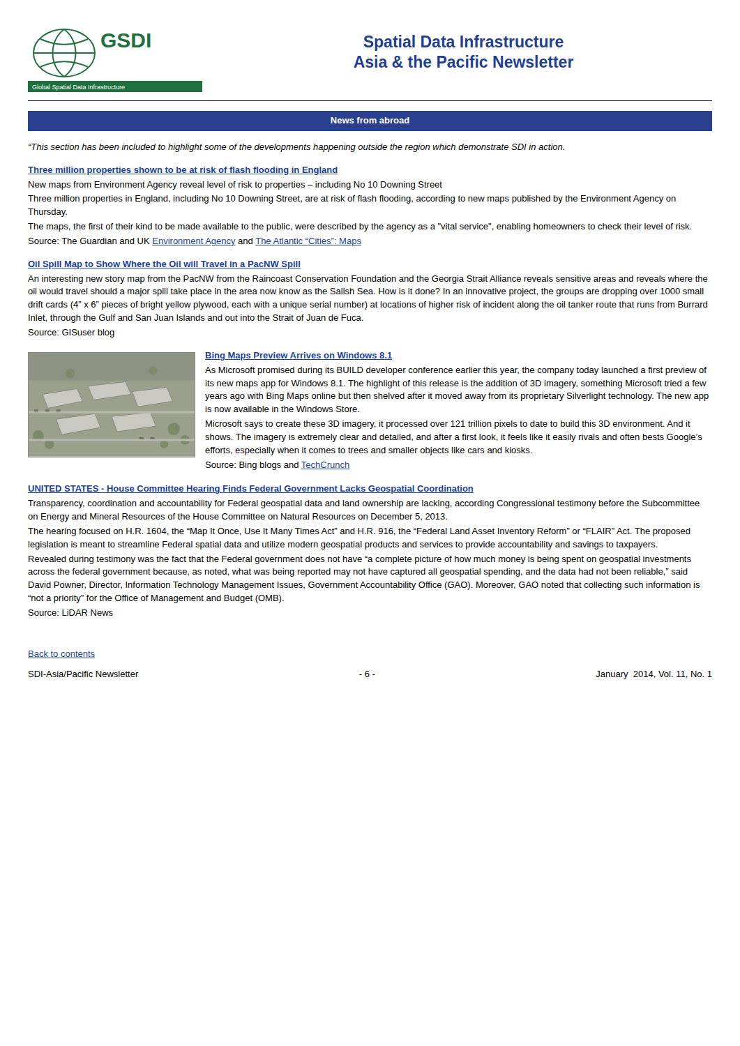GSDI Global Spatial Data Infrastructure
Spatial Data Infrastructure
Asia & the Pacific Newsletter
News from abroad
“This section has been included to highlight some of the developments happening outside the region which demonstrate SDI in action.
Three million properties shown to be at risk of flash flooding in England
New maps from Environment Agency reveal level of risk to properties – including No 10 Downing Street
Three million properties in England, including No 10 Downing Street, are at risk of flash flooding, according to new maps published by the Environment Agency on Thursday.
The maps, the first of their kind to be made available to the public, were described by the agency as a "vital service", enabling homeowners to check their level of risk.
Source: The Guardian and UK Environment Agency and The Atlantic “Cities”: Maps
Oil Spill Map to Show Where the Oil will Travel in a PacNW Spill
An interesting new story map from the PacNW from the Raincoast Conservation Foundation and the Georgia Strait Alliance reveals sensitive areas and reveals where the oil would travel should a major spill take place in the area now know as the Salish Sea. How is it done? In an innovative project, the groups are dropping over 1000 small drift cards (4” x 6” pieces of bright yellow plywood, each with a unique serial number) at locations of higher risk of incident along the oil tanker route that runs from Burrard Inlet, through the Gulf and San Juan Islands and out into the Strait of Juan de Fuca.
Source: GISuser blog
Bing Maps Preview Arrives on Windows 8.1
As Microsoft promised during its BUILD developer conference earlier this year, the company today launched a first preview of its new maps app for Windows 8.1. The highlight of this release is the addition of 3D imagery, something Microsoft tried a few years ago with Bing Maps online but then shelved after it moved away from its proprietary Silverlight technology. The new app is now available in the Windows Store.
Microsoft says to create these 3D imagery, it processed over 121 trillion pixels to date to build this 3D environment. And it shows. The imagery is extremely clear and detailed, and after a first look, it feels like it easily rivals and often bests Google’s efforts, especially when it comes to trees and smaller objects like cars and kiosks.
Source: Bing blogs and TechCrunch
UNITED STATES - House Committee Hearing Finds Federal Government Lacks Geospatial Coordination
Transparency, coordination and accountability for Federal geospatial data and land ownership are lacking, according Congressional testimony before the Subcommittee on Energy and Mineral Resources of the House Committee on Natural Resources on December 5, 2013.
The hearing focused on H.R. 1604, the “Map It Once, Use It Many Times Act” and H.R. 916, the “Federal Land Asset Inventory Reform” or “FLAIR” Act. The proposed legislation is meant to streamline Federal spatial data and utilize modern geospatial products and services to provide accountability and savings to taxpayers.
Revealed during testimony was the fact that the Federal government does not have “a complete picture of how much money is being spent on geospatial investments across the federal government because, as noted, what was being reported may not have captured all geospatial spending, and the data had not been reliable,” said David Powner, Director, Information Technology Management Issues, Government Accountability Office (GAO). Moreover, GAO noted that collecting such information is “not a priority” for the Office of Management and Budget (OMB).
Source: LiDAR News
Back to contents
SDI-Asia/Pacific Newsletter - 6 - January 2014, Vol. 11, No. 1